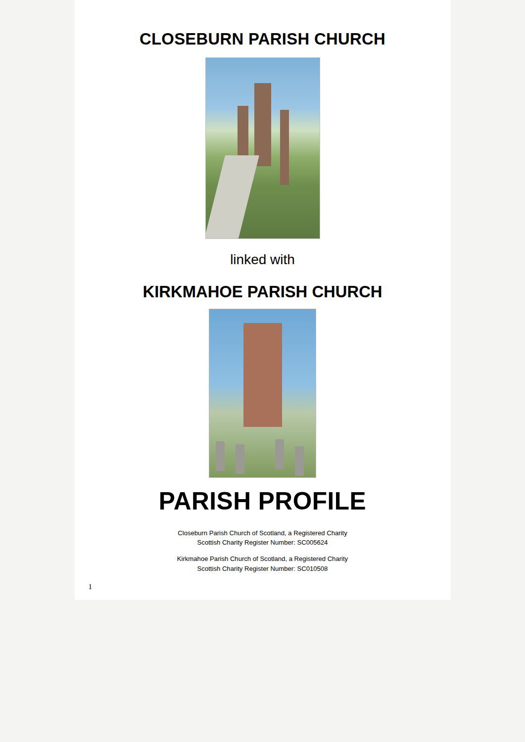CLOSEBURN PARISH CHURCH
linked with
KIRKMAHOE PARISH CHURCH
PARISH PROFILE
Closeburn Parish Church of Scotland, a Registered Charity
Scottish Charity Register Number: SC005624
Kirkmahoe Parish Church of Scotland, a Registered Charity
Scottish Charity Register Number: SC010508
1